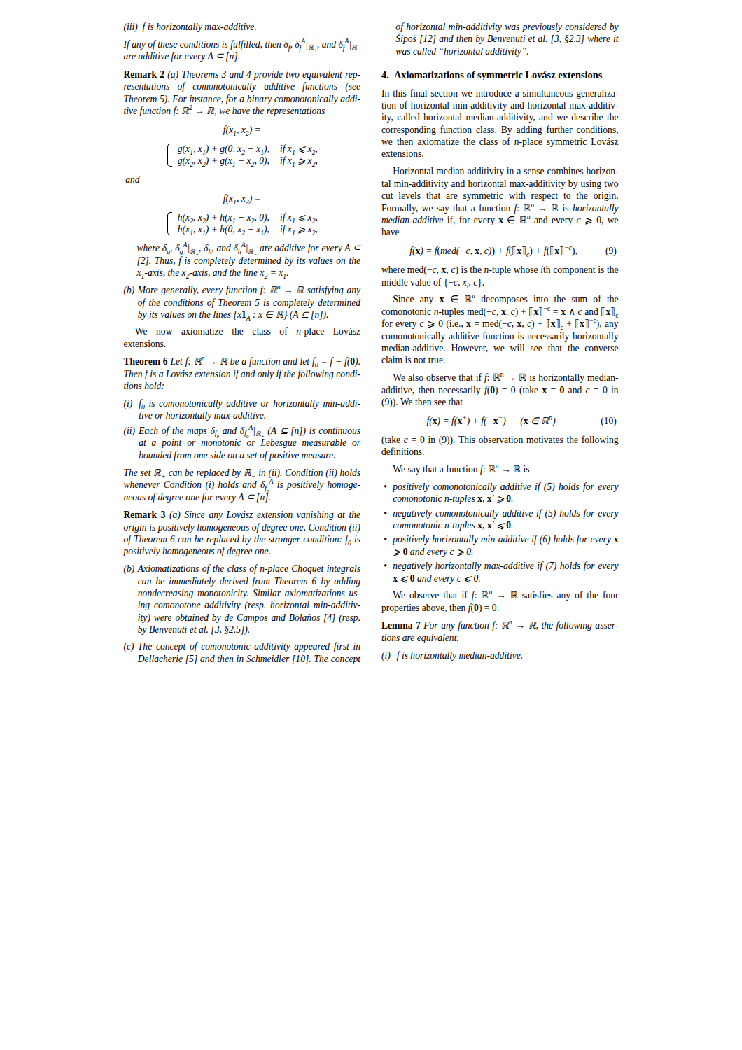(iii) f is horizontally max-additive.
If any of these conditions is fulfilled, then δf, δfA|ℝ+, and δfA|ℝ− are additive for every A ⊆ [n].
Remark 2 (a) Theorems 3 and 4 provide two equivalent representations of comonotonically additive functions (see Theorem 5). For instance, for a binary comonotonically additive function f: ℝ2 → ℝ, we have the representations
f(x1, x2) =
g(x1, x1) + g(0, x2 − x1), if x1 ⩽ x2, g(x2, x2) + g(x1 − x2, 0), if x1 ⩾ x2,
and
f(x1, x2) =
h(x2, x2) + h(x1 − x2, 0), if x1 ⩽ x2, h(x1, x1) + h(0, x2 − x1), if x1 ⩾ x2,
where δg, δgA|ℝ+, δh, and δhA|ℝ− are additive for every A ⊆ [2]. Thus, f is completely determined by its values on the x1-axis, the x2-axis, and the line x2 = x1.
More generally, every function f: ℝn → ℝ satisfying any of the conditions of Theorem 5 is completely determined by its values on the lines {x1A : x ∈ ℝ} (A ⊆ [n]).
We now axiomatize the class of n-place Lovász extensions.
Theorem 6 Let f: ℝn → ℝ be a function and let f0 = f − f(0). Then f is a Lovász extension if and only if the following conditions hold:
f0 is comonotonically additive or horizontally min-additive or horizontally max-additive.
Each of the maps δf0 and δf0A|ℝ+ (A ⊆ [n]) is continuous at a point or monotonic or Lebesgue measurable or bounded from one side on a set of positive measure.
The set ℝ+ can be replaced by ℝ− in (ii). Condition (ii) holds whenever Condition (i) holds and δf0A is positively homogeneous of degree one for every A ⊆ [n].
Remark 3 (a) Since any Lovász extension vanishing at the origin is positively homogeneous of degree one, Condition (ii) of Theorem 6 can be replaced by the stronger condition: f0 is positively homogeneous of degree one.
Axiomatizations of the class of n-place Choquet integrals can be immediately derived from Theorem 6 by adding nondecreasing monotonicity. Similar axiomatizations using comonotone additivity (resp. horizontal min-additivity) were obtained by de Campos and Bolaños [4] (resp. by Benvenuti et al. [3, §2.5]).
The concept of comonotonic additivity appeared first in Dellacherie [5] and then in Schmeidler [10]. The concept of horizontal min-additivity was previously considered by Šipoš [12] and then by Benvenuti et al. [3, §2.3] where it was called “horizontal additivity”.
4. Axiomatizations of symmetric Lovász extensions
In this final section we introduce a simultaneous generalization of horizontal min-additivity and horizontal max-additivity, called horizontal median-additivity, and we describe the corresponding function class. By adding further conditions, we then axiomatize the class of n-place symmetric Lovász extensions.
Horizontal median-additivity in a sense combines horizontal min-additivity and horizontal max-additivity by using two cut levels that are symmetric with respect to the origin. Formally, we say that a function f: ℝn → ℝ is horizontally median-additive if, for every x ∈ ℝn and every c ⩾ 0, we have
(9) f(x) = f(med(−c, x, c)) + f(⟦x⟧c) + f(⟦x⟧−c),
where med(−c, x, c) is the n-tuple whose ith component is the middle value of {−c, xi, c}.
Since any x ∈ ℝn decomposes into the sum of the comonotonic n-tuples med(−c, x, c) + ⟦x⟧−c = x ∧ c and ⟦x⟧c for every c ⩾ 0 (i.e., x = med(−c, x, c) + ⟦x⟧c + ⟦x⟧−c), any comonotonically additive function is necessarily horizontally median-additive. However, we will see that the converse claim is not true.
We also observe that if f: ℝn → ℝ is horizontally median-additive, then necessarily f(0) = 0 (take x = 0 and c = 0 in (9)). We then see that
(10) f(x) = f(x+) + f(−x−) (x ∈ ℝn)
(take c = 0 in (9)). This observation motivates the following definitions.
We say that a function f: ℝn → ℝ is
positively comonotonically additive if (5) holds for every comonotonic n-tuples x, x′ ⩾ 0.
negatively comonotonically additive if (5) holds for every comonotonic n-tuples x, x′ ⩽ 0.
positively horizontally min-additive if (6) holds for every x ⩾ 0 and every c ⩾ 0.
negatively horizontally max-additive if (7) holds for every x ⩽ 0 and every c ⩽ 0.
We observe that if f: ℝn → ℝ satisfies any of the four properties above, then f(0) = 0.
Lemma 7 For any function f: ℝn → ℝ, the following assertions are equivalent.
f is horizontally median-additive.